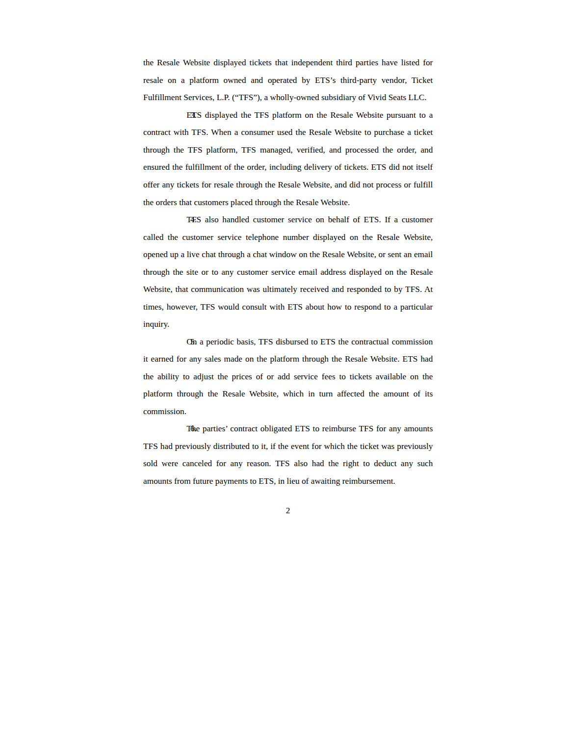the Resale Website displayed tickets that independent third parties have listed for resale on a platform owned and operated by ETS’s third-party vendor, Ticket Fulfillment Services, L.P. (“TFS”), a wholly-owned subsidiary of Vivid Seats LLC.
3. ETS displayed the TFS platform on the Resale Website pursuant to a contract with TFS. When a consumer used the Resale Website to purchase a ticket through the TFS platform, TFS managed, verified, and processed the order, and ensured the fulfillment of the order, including delivery of tickets. ETS did not itself offer any tickets for resale through the Resale Website, and did not process or fulfill the orders that customers placed through the Resale Website.
4. TFS also handled customer service on behalf of ETS. If a customer called the customer service telephone number displayed on the Resale Website, opened up a live chat through a chat window on the Resale Website, or sent an email through the site or to any customer service email address displayed on the Resale Website, that communication was ultimately received and responded to by TFS. At times, however, TFS would consult with ETS about how to respond to a particular inquiry.
5. On a periodic basis, TFS disbursed to ETS the contractual commission it earned for any sales made on the platform through the Resale Website. ETS had the ability to adjust the prices of or add service fees to tickets available on the platform through the Resale Website, which in turn affected the amount of its commission.
6. The parties’ contract obligated ETS to reimburse TFS for any amounts TFS had previously distributed to it, if the event for which the ticket was previously sold were canceled for any reason. TFS also had the right to deduct any such amounts from future payments to ETS, in lieu of awaiting reimbursement.
2